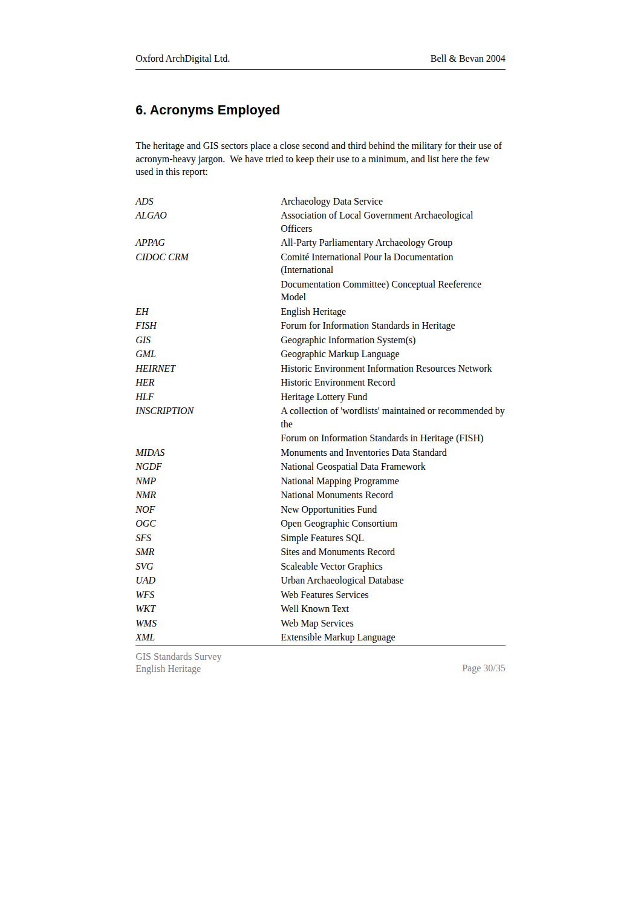Oxford ArchDigital Ltd.
Bell & Bevan 2004
6. Acronyms Employed
The heritage and GIS sectors place a close second and third behind the military for their use of acronym-heavy jargon. We have tried to keep their use to a minimum, and list here the few used in this report:
| ADS | Archaeology Data Service |
| ALGAO | Association of Local Government Archaeological Officers |
| APPAG | All-Party Parliamentary Archaeology Group |
| CIDOC CRM | Comité International Pour la Documentation (International |
| | Documentation Committee) Conceptual Reeference Model |
| EH | English Heritage |
| FISH | Forum for Information Standards in Heritage |
| GIS | Geographic Information System(s) |
| GML | Geographic Markup Language |
| HEIRNET | Historic Environment Information Resources Network |
| HER | Historic Environment Record |
| HLF | Heritage Lottery Fund |
| INSCRIPTION | A collection of 'wordlists' maintained or recommended by the |
| | Forum on Information Standards in Heritage (FISH) |
| MIDAS | Monuments and Inventories Data Standard |
| NGDF | National Geospatial Data Framework |
| NMP | National Mapping Programme |
| NMR | National Monuments Record |
| NOF | New Opportunities Fund |
| OGC | Open Geographic Consortium |
| SFS | Simple Features SQL |
| SMR | Sites and Monuments Record |
| SVG | Scaleable Vector Graphics |
| UAD | Urban Archaeological Database |
| WFS | Web Features Services |
| WKT | Well Known Text |
| WMS | Web Map Services |
| XML | Extensible Markup Language |
GIS Standards Survey
English Heritage
Page 30/35